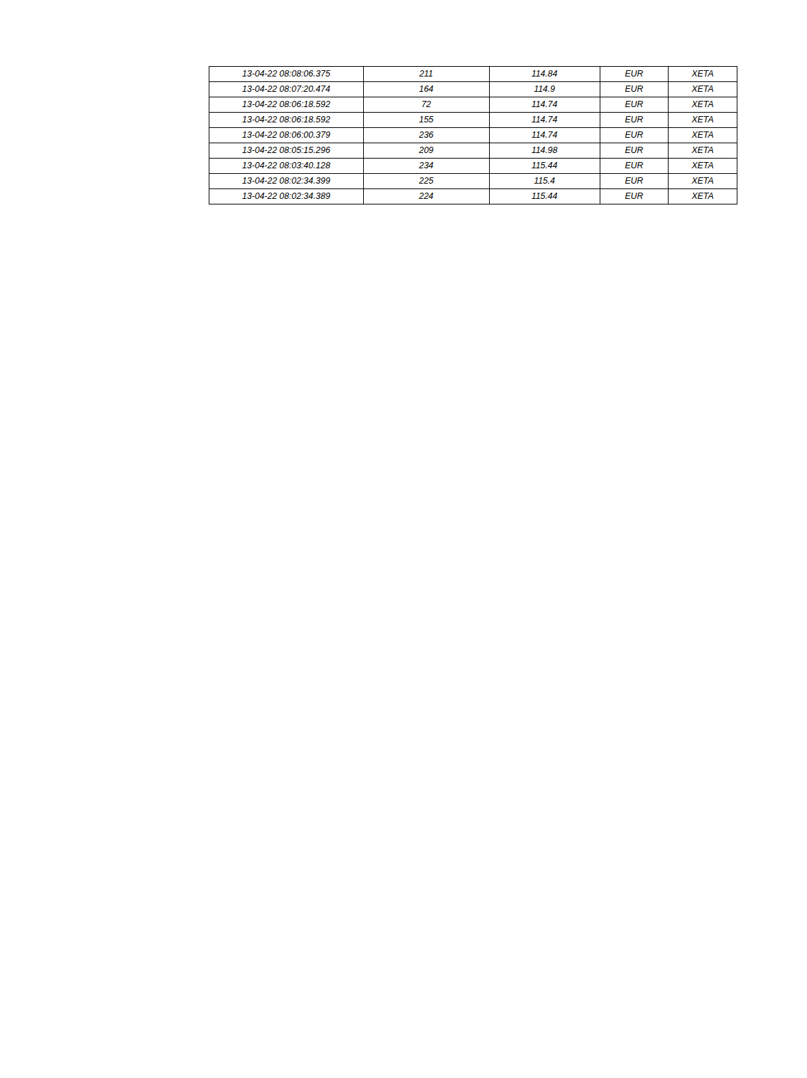| 13-04-22 08:08:06.375 | 211 | 114.84 | EUR | XETA |
| 13-04-22 08:07:20.474 | 164 | 114.9 | EUR | XETA |
| 13-04-22 08:06:18.592 | 72 | 114.74 | EUR | XETA |
| 13-04-22 08:06:18.592 | 155 | 114.74 | EUR | XETA |
| 13-04-22 08:06:00.379 | 236 | 114.74 | EUR | XETA |
| 13-04-22 08:05:15.296 | 209 | 114.98 | EUR | XETA |
| 13-04-22 08:03:40.128 | 234 | 115.44 | EUR | XETA |
| 13-04-22 08:02:34.399 | 225 | 115.4 | EUR | XETA |
| 13-04-22 08:02:34.389 | 224 | 115.44 | EUR | XETA |